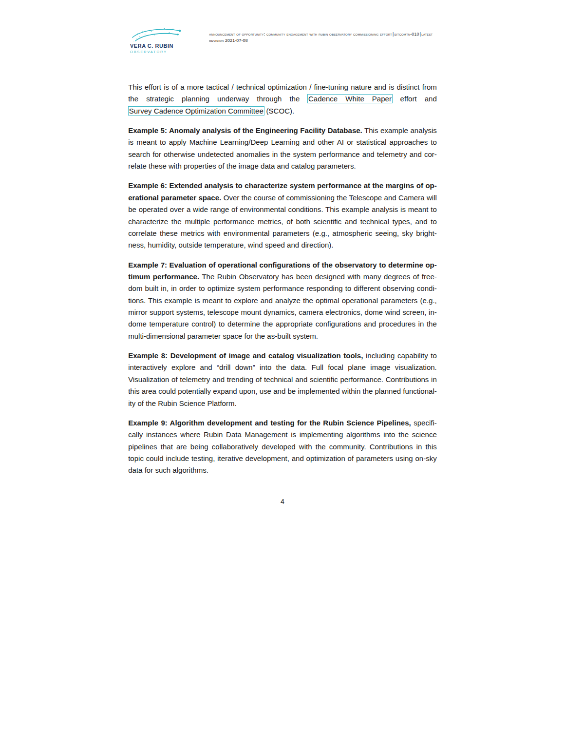VERA C. RUBIN OBSERVATORY
Announcement of Opportunity: Community Engagement with Rubin Observatory Commissioning Effort|SITCOMTN-010|Latest Revision 2021-07-08
This effort is of a more tactical / technical optimization / fine-tuning nature and is distinct from the strategic planning underway through the Cadence White Paper effort and Survey Cadence Optimization Committee (SCOC).
Example 5: Anomaly analysis of the Engineering Facility Database. This example analysis is meant to apply Machine Learning/Deep Learning and other AI or statistical approaches to search for otherwise undetected anomalies in the system performance and telemetry and correlate these with properties of the image data and catalog parameters.
Example 6: Extended analysis to characterize system performance at the margins of operational parameter space. Over the course of commissioning the Telescope and Camera will be operated over a wide range of environmental conditions. This example analysis is meant to characterize the multiple performance metrics, of both scientific and technical types, and to correlate these metrics with environmental parameters (e.g., atmospheric seeing, sky brightness, humidity, outside temperature, wind speed and direction).
Example 7: Evaluation of operational configurations of the observatory to determine optimum performance. The Rubin Observatory has been designed with many degrees of freedom built in, in order to optimize system performance responding to different observing conditions. This example is meant to explore and analyze the optimal operational parameters (e.g., mirror support systems, telescope mount dynamics, camera electronics, dome wind screen, in-dome temperature control) to determine the appropriate configurations and procedures in the multi-dimensional parameter space for the as-built system.
Example 8: Development of image and catalog visualization tools, including capability to interactively explore and “drill down” into the data. Full focal plane image visualization. Visualization of telemetry and trending of technical and scientific performance. Contributions in this area could potentially expand upon, use and be implemented within the planned functionality of the Rubin Science Platform.
Example 9: Algorithm development and testing for the Rubin Science Pipelines, specifically instances where Rubin Data Management is implementing algorithms into the science pipelines that are being collaboratively developed with the community. Contributions in this topic could include testing, iterative development, and optimization of parameters using on-sky data for such algorithms.
4